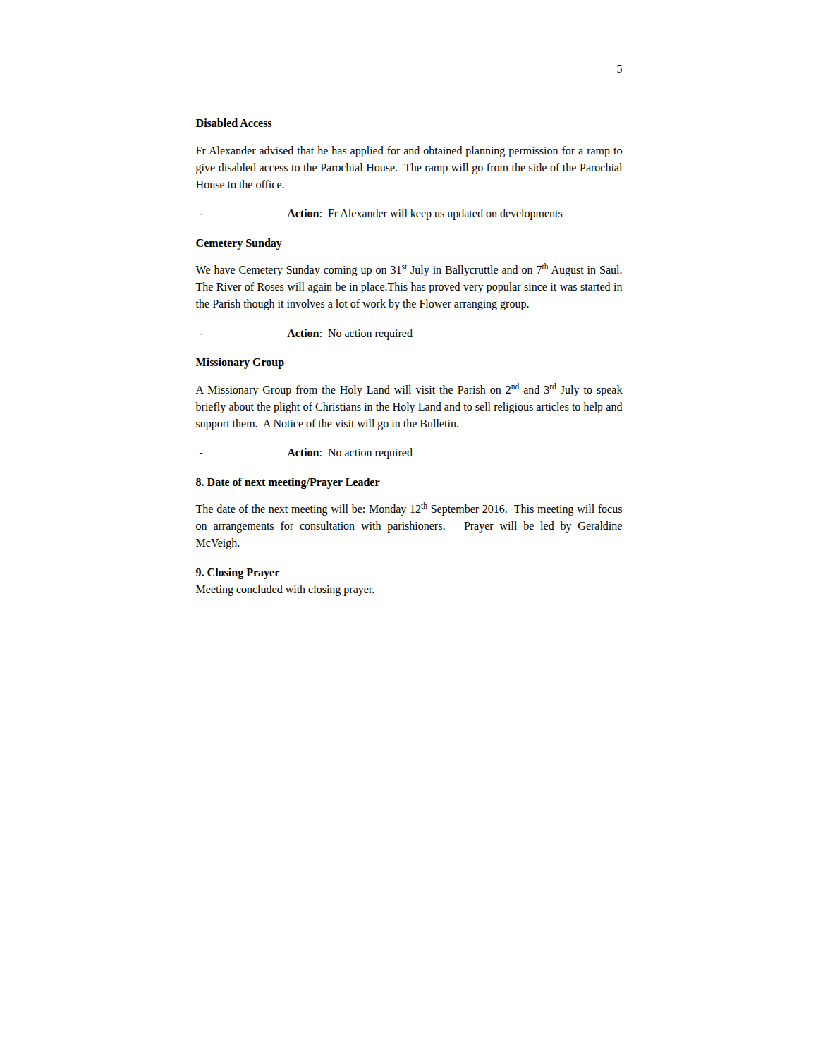5
Disabled Access
Fr Alexander advised that he has applied for and obtained planning permission for a ramp to give disabled access to the Parochial House. The ramp will go from the side of the Parochial House to the office.
-Action: Fr Alexander will keep us updated on developments
Cemetery Sunday
We have Cemetery Sunday coming up on 31st July in Ballycruttle and on 7th August in Saul. The River of Roses will again be in place.This has proved very popular since it was started in the Parish though it involves a lot of work by the Flower arranging group.
-Action: No action required
Missionary Group
A Missionary Group from the Holy Land will visit the Parish on 2nd and 3rd July to speak briefly about the plight of Christians in the Holy Land and to sell religious articles to help and support them. A Notice of the visit will go in the Bulletin.
-Action: No action required
8. Date of next meeting/Prayer Leader
The date of the next meeting will be: Monday 12th September 2016. This meeting will focus on arrangements for consultation with parishioners. Prayer will be led by Geraldine McVeigh.
9. Closing Prayer
Meeting concluded with closing prayer.